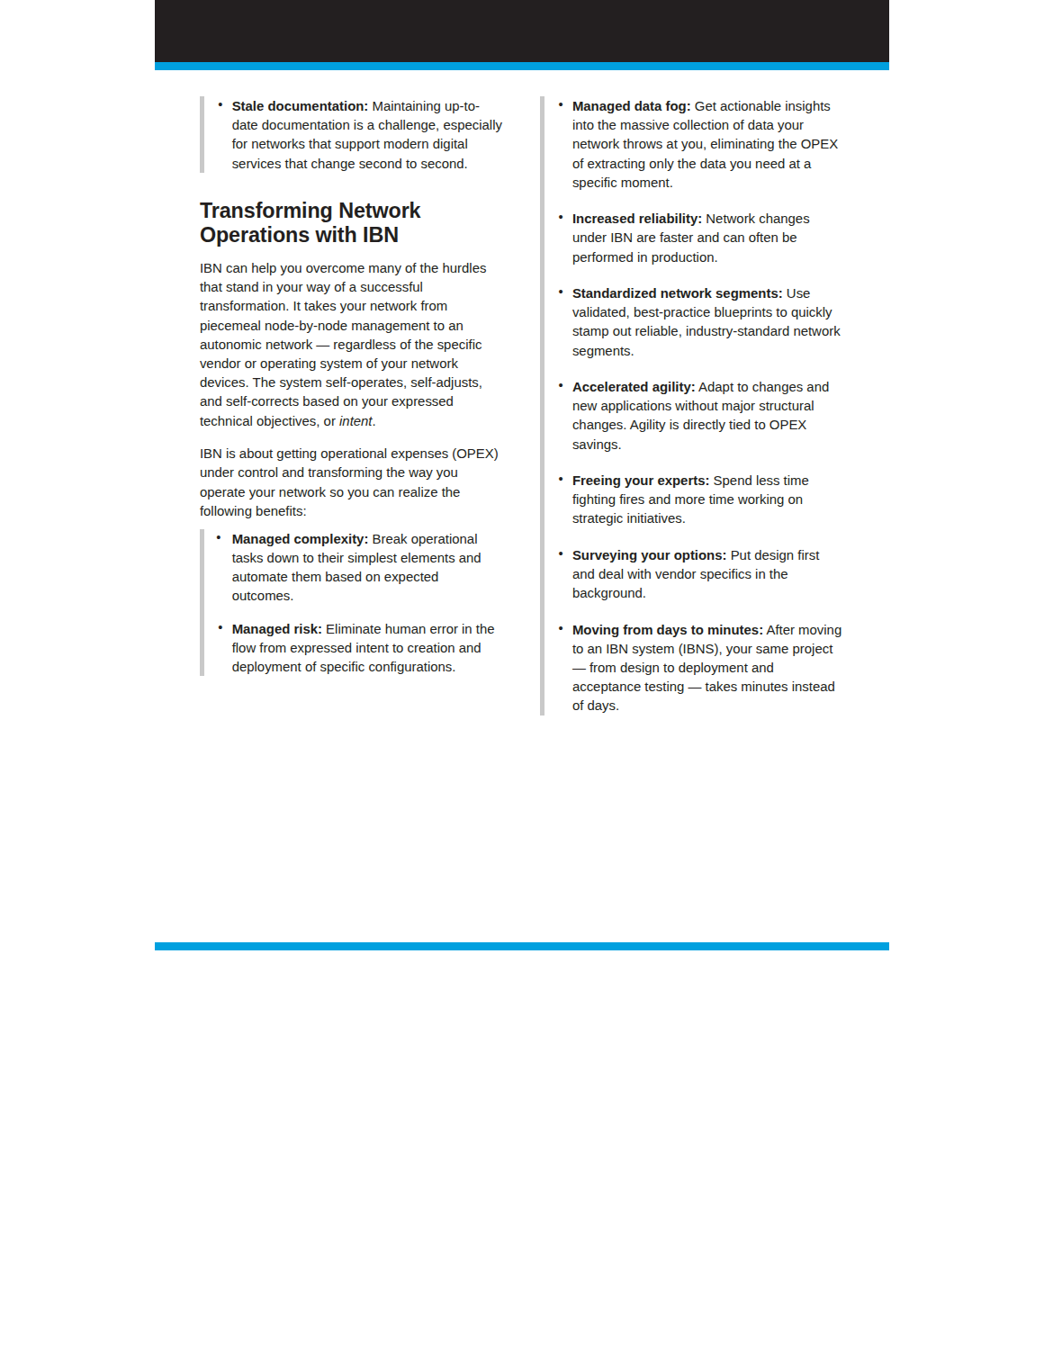Stale documentation: Maintaining up-to-date documentation is a challenge, especially for networks that support modern digital services that change second to second.
Transforming Network
Operations with IBN
IBN can help you overcome many of the hurdles that stand in your way of a successful transformation. It takes your network from piecemeal node-by-node management to an autonomic network — regardless of the specific vendor or operating system of your network devices. The system self-operates, self-adjusts, and self-corrects based on your expressed technical objectives, or intent.
IBN is about getting operational expenses (OPEX) under control and transforming the way you operate your network so you can realize the following benefits:
Managed complexity: Break operational tasks down to their simplest elements and automate them based on expected outcomes.
Managed risk: Eliminate human error in the flow from expressed intent to creation and deployment of specific configurations.
Managed data fog: Get actionable insights into the massive collection of data your network throws at you, eliminating the OPEX of extracting only the data you need at a specific moment.
Increased reliability: Network changes under IBN are faster and can often be performed in production.
Standardized network segments: Use validated, best-practice blueprints to quickly stamp out reliable, industry-standard network segments.
Accelerated agility: Adapt to changes and new applications without major structural changes. Agility is directly tied to OPEX savings.
Freeing your experts: Spend less time fighting fires and more time working on strategic initiatives.
Surveying your options: Put design first and deal with vendor specifics in the background.
Moving from days to minutes: After moving to an IBN system (IBNS), your same project — from design to deployment and acceptance testing — takes minutes instead of days.